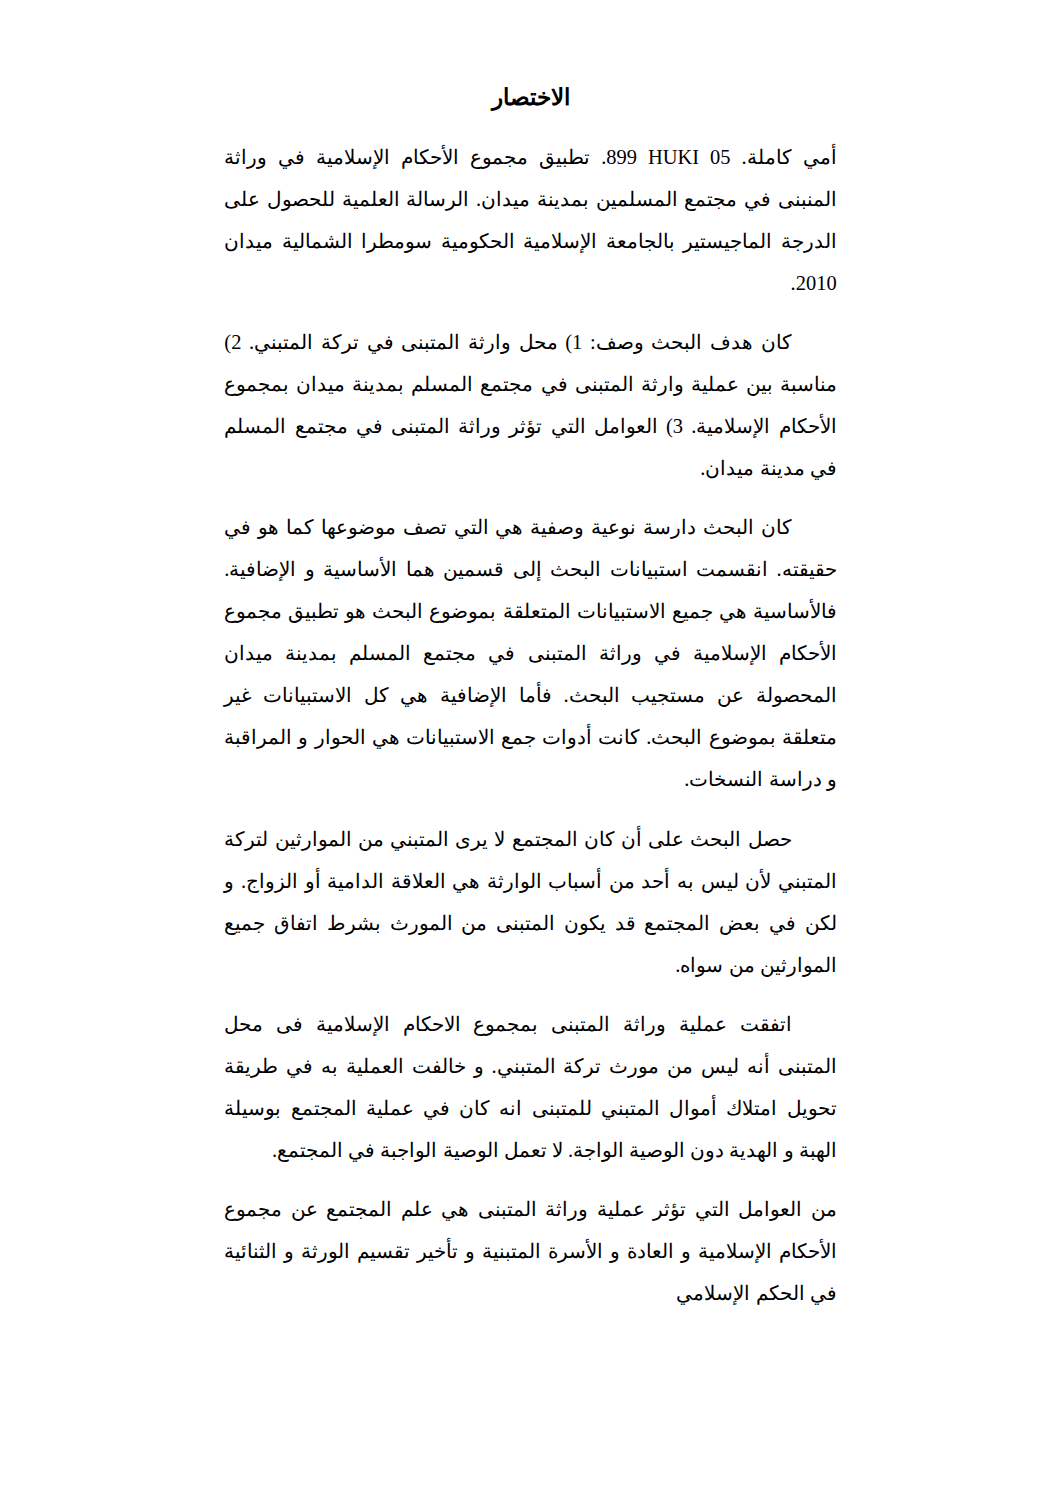الاختصار
أمي كاملة. 899 HUKI 05. تطبيق مجموع الأحكام الإسلامية في وراثة المنبنى في مجتمع المسلمين بمدينة ميدان. الرسالة العلمية للحصول على الدرجة الماجيستير بالجامعة الإسلامية الحكومية سومطرا الشمالية ميدان 2010.
كان هدف البحث وصف: 1) محل وارثة المتبنى في تركة المتبني. 2) مناسبة بين عملية وارثة المتبنى في مجتمع المسلم بمدينة ميدان بمجموع الأحكام الإسلامية. 3) العوامل التي تؤثر وراثة المتبنى في مجتمع المسلم في مدينة ميدان.
كان البحث دارسة نوعية وصفية هي التي تصف موضوعها كما هو في حقيقته. انقسمت استبيانات البحث إلى قسمين هما الأساسية و الإضافية. فالأساسية هي جميع الاستبيانات المتعلقة بموضوع البحث هو تطبيق مجموع الأحكام الإسلامية في وراثة المتبنى في مجتمع المسلم بمدينة ميدان المحصولة عن مستجيب البحث. فأما الإضافية هي كل الاستبيانات غير متعلقة بموضوع البحث. كانت أدوات جمع الاستبيانات هي الحوار و المراقبة و دراسة النسخات.
حصل البحث على أن كان المجتمع لا يرى المتبني من الموارثين لتركة المتبني لأن ليس به أحد من أسباب الوارثة هي العلاقة الدامية أو الزواج. و لكن في بعض المجتمع قد يكون المتبنى من المورث بشرط اتفاق جميع الموارثين من سواه.
اتفقت عملية وراثة المتبنى بمجموع الاحكام الإسلامية فى محل المتبنى أنه ليس من مورث تركة المتبني. و خالفت العملية به في طريقة تحويل امتلاك أموال المتبني للمتبنى انه كان في عملية المجتمع بوسيلة الهبة و الهدية دون الوصية الواجة. لا تعمل الوصية الواجبة في المجتمع.
من العوامل التي تؤثر عملية وراثة المتبنى هي علم المجتمع عن مجموع الأحكام الإسلامية و العادة و الأسرة المتبنية و تأخير تقسيم الورثة و الثنائية في الحكم الإسلامي